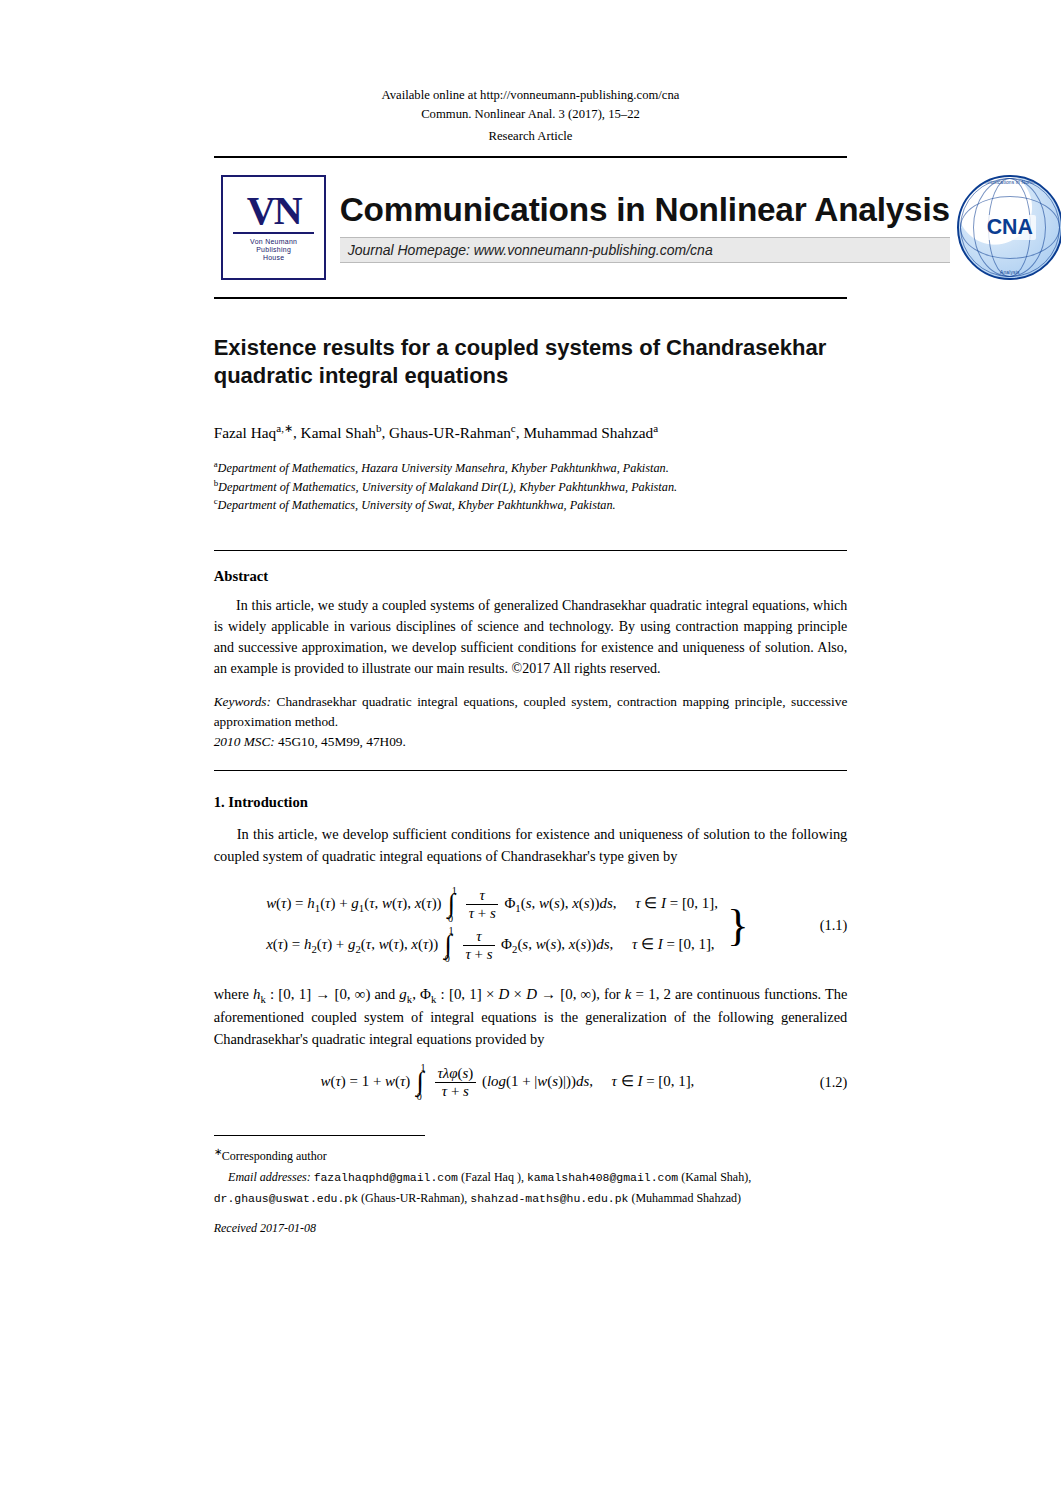Available online at http://vonneumann-publishing.com/cna
Commun. Nonlinear Anal. 3 (2017), 15–22
Research Article
VN
Von Neumann
Publishing
House
Communications in Nonlinear Analysis
Journal Homepage: www.vonneumann-publishing.com/cna
Communications in Nonlinear
Analysis
CNA
Existence results for a coupled systems of Chandrasekhar quadratic integral equations
Fazal Haqa,∗, Kamal Shahb, Ghaus-UR-Rahmanc, Muhammad Shahzada
aDepartment of Mathematics, Hazara University Mansehra, Khyber Pakhtunkhwa, Pakistan.
bDepartment of Mathematics, University of Malakand Dir(L), Khyber Pakhtunkhwa, Pakistan.
cDepartment of Mathematics, University of Swat, Khyber Pakhtunkhwa, Pakistan.
Abstract
In this article, we study a coupled systems of generalized Chandrasekhar quadratic integral equations, which is widely applicable in various disciplines of science and technology. By using contraction mapping principle and successive approximation, we develop sufficient conditions for existence and uniqueness of solution. Also, an example is provided to illustrate our main results. ©2017 All rights reserved.
Keywords: Chandrasekhar quadratic integral equations, coupled system, contraction mapping principle, successive approximation method.
2010 MSC: 45G10, 45M99, 47H09.
1. Introduction
In this article, we develop sufficient conditions for existence and uniqueness of solution to the following coupled system of quadratic integral equations of Chandrasekhar's type given by
w(τ) = h1(τ) + g1(τ, w(τ), x(τ)) 1∫0 ττ + s Φ1(s, w(s), x(s))ds, τ ∈ I = [0, 1],
x(τ) = h2(τ) + g2(τ, w(τ), x(τ)) 1∫0 ττ + s Φ2(s, w(s), x(s))ds, τ ∈ I = [0, 1],
}
(1.1)
where hk : [0, 1] → [0, ∞) and gk, Φk : [0, 1] × D × D → [0, ∞), for k = 1, 2 are continuous functions. The aforementioned coupled system of integral equations is the generalization of the following generalized Chandrasekhar's quadratic integral equations provided by
w(τ) = 1 + w(τ) 1∫0 τλφ(s) τ + s (log(1 + |w(s)|))ds, τ ∈ I = [0, 1],
(1.2)
∗Corresponding author
Email addresses: fazalhaqphd@gmail.com (Fazal Haq ), kamalshah408@gmail.com (Kamal Shah),
dr.ghaus@uswat.edu.pk (Ghaus-UR-Rahman), shahzad-maths@hu.edu.pk (Muhammad Shahzad)
Received 2017-01-08